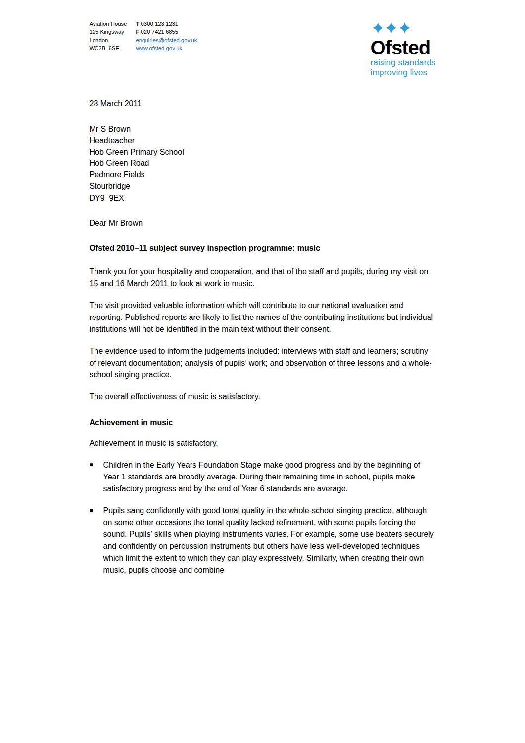Aviation House
125 Kingsway
London
WC2B 6SE
T 0300 123 1231
F 020 7421 6855
enquiries@ofsted.gov.uk
www.ofsted.gov.uk
✦✦✦
Ofsted
raising standards
improving lives
28 March 2011
Mr S Brown
Headteacher
Hob Green Primary School
Hob Green Road
Pedmore Fields
Stourbridge
DY9 9EX
Dear Mr Brown
Ofsted 2010−11 subject survey inspection programme: music
Thank you for your hospitality and cooperation, and that of the staff and pupils, during my visit on 15 and 16 March 2011 to look at work in music.
The visit provided valuable information which will contribute to our national evaluation and reporting. Published reports are likely to list the names of the contributing institutions but individual institutions will not be identified in the main text without their consent.
The evidence used to inform the judgements included: interviews with staff and learners; scrutiny of relevant documentation; analysis of pupils’ work; and observation of three lessons and a whole-school singing practice.
The overall effectiveness of music is satisfactory.
Achievement in music
Achievement in music is satisfactory.
Children in the Early Years Foundation Stage make good progress and by the beginning of Year 1 standards are broadly average. During their remaining time in school, pupils make satisfactory progress and by the end of Year 6 standards are average.
Pupils sang confidently with good tonal quality in the whole-school singing practice, although on some other occasions the tonal quality lacked refinement, with some pupils forcing the sound. Pupils’ skills when playing instruments varies. For example, some use beaters securely and confidently on percussion instruments but others have less well-developed techniques which limit the extent to which they can play expressively. Similarly, when creating their own music, pupils choose and combine